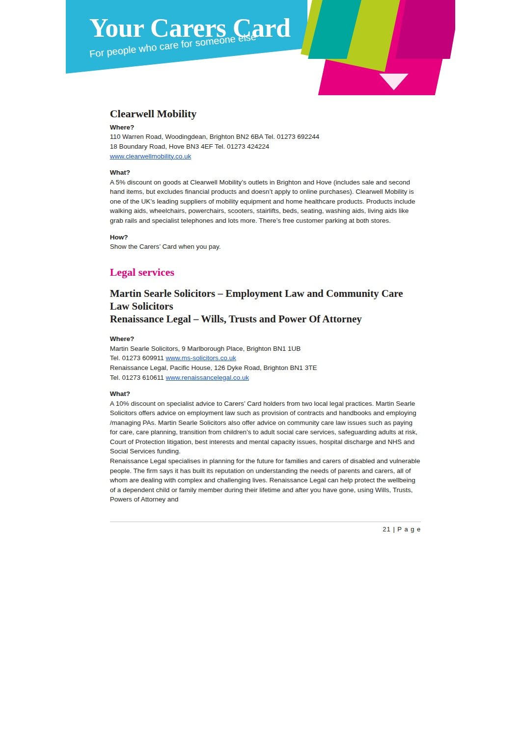Your Carers Card
For people who care for someone else
Clearwell Mobility
Where?
110 Warren Road, Woodingdean, Brighton BN2 6BA Tel. 01273 692244
18 Boundary Road, Hove BN3 4EF Tel. 01273 424224
www.clearwellmobility.co.uk
What?
A 5% discount on goods at Clearwell Mobility’s outlets in Brighton and Hove (includes sale and second hand items, but excludes financial products and doesn’t apply to online purchases). Clearwell Mobility is one of the UK’s leading suppliers of mobility equipment and home healthcare products. Products include walking aids, wheelchairs, powerchairs, scooters, stairlifts, beds, seating, washing aids, living aids like grab rails and specialist telephones and lots more. There’s free customer parking at both stores.
How?
Show the Carers’ Card when you pay.
Legal services
Martin Searle Solicitors – Employment Law and Community Care Law Solicitors
Renaissance Legal – Wills, Trusts and Power Of Attorney
Where?
Martin Searle Solicitors, 9 Marlborough Place, Brighton BN1 1UB
Tel. 01273 609911 www.ms-solicitors.co.uk
Renaissance Legal, Pacific House, 126 Dyke Road, Brighton BN1 3TE
Tel. 01273 610611 www.renaissancelegal.co.uk
What?
A 10% discount on specialist advice to Carers’ Card holders from two local legal practices. Martin Searle Solicitors offers advice on employment law such as provision of contracts and handbooks and employing /managing PAs. Martin Searle Solicitors also offer advice on community care law issues such as paying for care, care planning, transition from children’s to adult social care services, safeguarding adults at risk, Court of Protection litigation, best interests and mental capacity issues, hospital discharge and NHS and Social Services funding.
Renaissance Legal specialises in planning for the future for families and carers of disabled and vulnerable people. The firm says it has built its reputation on understanding the needs of parents and carers, all of whom are dealing with complex and challenging lives. Renaissance Legal can help protect the wellbeing of a dependent child or family member during their lifetime and after you have gone, using Wills, Trusts, Powers of Attorney and
21 | P a g e